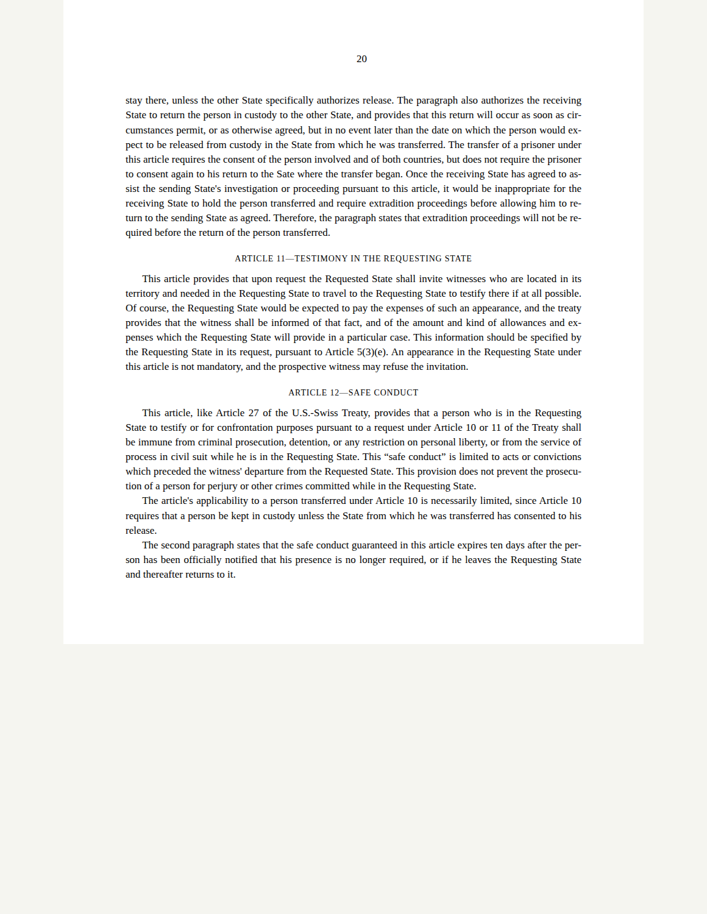20
stay there, unless the other State specifically authorizes release. The paragraph also authorizes the receiving State to return the person in custody to the other State, and provides that this return will occur as soon as circumstances permit, or as otherwise agreed, but in no event later than the date on which the person would expect to be released from custody in the State from which he was transferred. The transfer of a prisoner under this article requires the consent of the person involved and of both countries, but does not require the prisoner to consent again to his return to the Sate where the transfer began. Once the receiving State has agreed to assist the sending State's investigation or proceeding pursuant to this article, it would be inappropriate for the receiving State to hold the person transferred and require extradition proceedings before allowing him to return to the sending State as agreed. Therefore, the paragraph states that extradition proceedings will not be required before the return of the person transferred.
Article 11—Testimony in the Requesting State
This article provides that upon request the Requested State shall invite witnesses who are located in its territory and needed in the Requesting State to travel to the Requesting State to testify there if at all possible. Of course, the Requesting State would be expected to pay the expenses of such an appearance, and the treaty provides that the witness shall be informed of that fact, and of the amount and kind of allowances and expenses which the Requesting State will provide in a particular case. This information should be specified by the Requesting State in its request, pursuant to Article 5(3)(e). An appearance in the Requesting State under this article is not mandatory, and the prospective witness may refuse the invitation.
Article 12—Safe Conduct
This article, like Article 27 of the U.S.-Swiss Treaty, provides that a person who is in the Requesting State to testify or for confrontation purposes pursuant to a request under Article 10 or 11 of the Treaty shall be immune from criminal prosecution, detention, or any restriction on personal liberty, or from the service of process in civil suit while he is in the Requesting State. This “safe conduct” is limited to acts or convictions which preceded the witness' departure from the Requested State. This provision does not prevent the prosecution of a person for perjury or other crimes committed while in the Requesting State.
The article's applicability to a person transferred under Article 10 is necessarily limited, since Article 10 requires that a person be kept in custody unless the State from which he was transferred has consented to his release.
The second paragraph states that the safe conduct guaranteed in this article expires ten days after the person has been officially notified that his presence is no longer required, or if he leaves the Requesting State and thereafter returns to it.